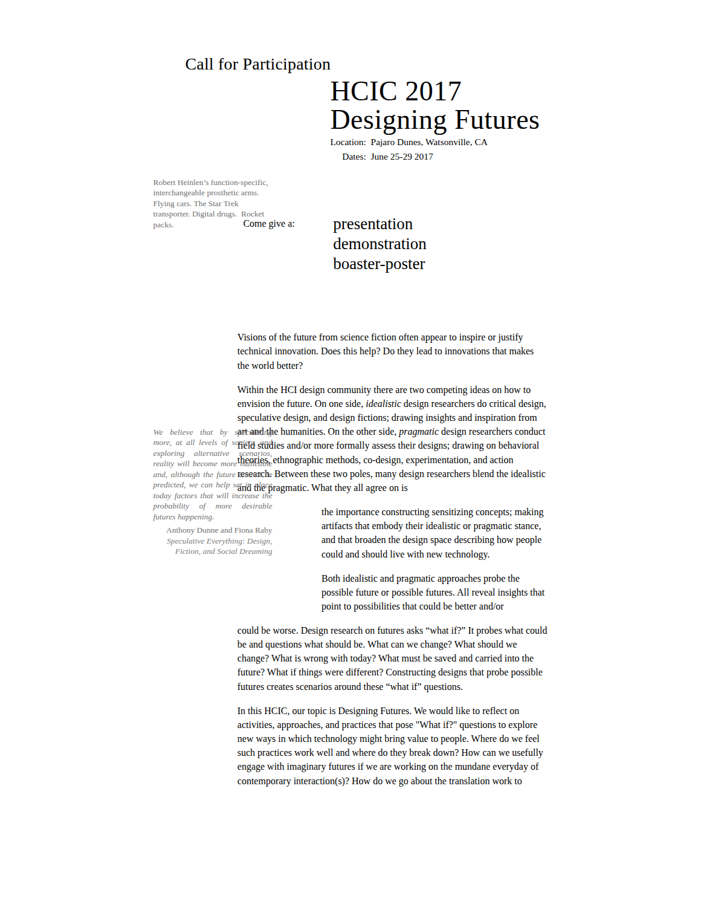Call for Participation
HCIC 2017Designing Futures
| Location: | Pajaro Dunes, Watsonville, CA |
| Dates: | June 25-29 2017 |
Robert Heinlen’s function-specific, interchangeable prosthetic arms. Flying cars. The Star Trek transporter. Digital drugs. Rocket packs.
Come give a:
presentation
demonstration
boaster-poster
We believe that by speculating more, at all levels of society, and exploring alternative scenarios, reality will become more malleable and, although the future cannot be predicted, we can help set in place today factors that will increase the probability of more desirable futures happening. Anthony Dunne and Fiona Raby Speculative Everything: Design, Fiction, and Social Dreaming
Visions of the future from science fiction often appear to inspire or justify technical innovation. Does this help? Do they lead to innovations that makes the world better?
Within the HCI design community there are two competing ideas on how to envision the future. On one side, idealistic design researchers do critical design, speculative design, and design fictions; drawing insights and inspiration from art and the humanities. On the other side, pragmatic design researchers conduct field studies and/or more formally assess their designs; drawing on behavioral theories, ethnographic methods, co-design, experimentation, and action research. Between these two poles, many design researchers blend the idealistic and the pragmatic. What they all agree on is
the importance constructing sensitizing concepts; making artifacts that embody their idealistic or pragmatic stance, and that broaden the design space describing how people could and should live with new technology.
Both idealistic and pragmatic approaches probe the possible future or possible futures. All reveal insights that point to possibilities that could be better and/or
could be worse. Design research on futures asks “what if?” It probes what could be and questions what should be. What can we change? What should we change? What is wrong with today? What must be saved and carried into the future? What if things were different? Constructing designs that probe possible futures creates scenarios around these “what if” questions.
In this HCIC, our topic is Designing Futures. We would like to reflect on activities, approaches, and practices that pose "What if?" questions to explore new ways in which technology might bring value to people. Where do we feel such practices work well and where do they break down? How can we usefully engage with imaginary futures if we are working on the mundane everyday of contemporary interaction(s)? How do we go about the translation work to